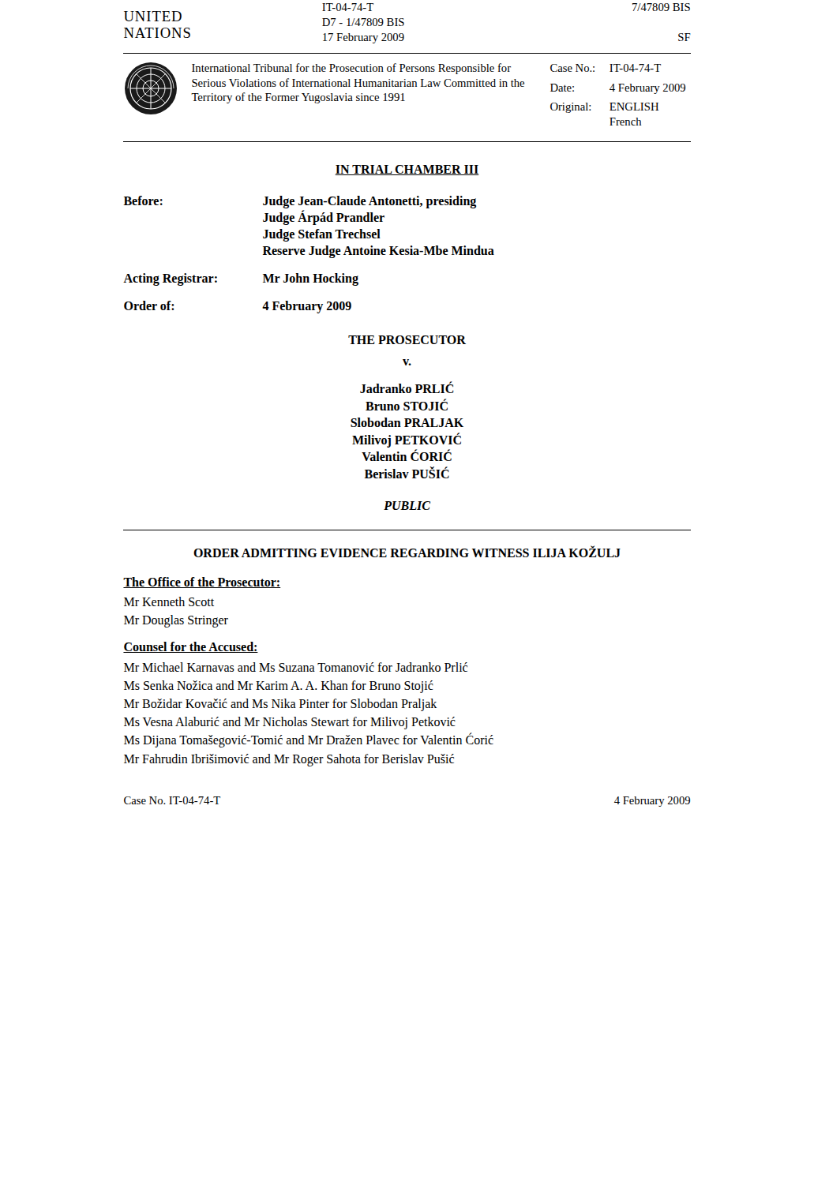UNITED
NATIONS
IT-04-74-T
D7 - 1/47809 BIS
17 February 2009
7/47809 BIS
SF
International Tribunal for the Prosecution of Persons Responsible for Serious Violations of International Humanitarian Law Committed in the Territory of the Former Yugoslavia since 1991
| Case No.: | IT-04-74-T |
| Date: | 4 February 2009 |
| Original: | ENGLISH French |
IN TRIAL CHAMBER III
Before:
Judge Jean-Claude Antonetti, presiding
Judge Árpád Prandler
Judge Stefan Trechsel
Reserve Judge Antoine Kesia-Mbe Mindua
Acting Registrar:
Mr John Hocking
Order of:
4 February 2009
THE PROSECUTOR
v.
Jadranko PRLIĆ
Bruno STOJIĆ
Slobodan PRALJAK
Milivoj PETKOVIĆ
Valentin ĆORIĆ
Berislav PUŠIĆ
PUBLIC
ORDER ADMITTING EVIDENCE REGARDING WITNESS ILIJA KOŽULJ
The Office of the Prosecutor:
Mr Kenneth Scott
Mr Douglas Stringer
Counsel for the Accused:
Mr Michael Karnavas and Ms Suzana Tomanović for Jadranko Prlić
Ms Senka Nožica and Mr Karim A. A. Khan for Bruno Stojić
Mr Božidar Kovačić and Ms Nika Pinter for Slobodan Praljak
Ms Vesna Alaburić and Mr Nicholas Stewart for Milivoj Petković
Ms Dijana Tomašegović-Tomić and Mr Dražen Plavec for Valentin Ćorić
Mr Fahrudin Ibrišimović and Mr Roger Sahota for Berislav Pušić
Case No. IT-04-74-T
4 February 2009